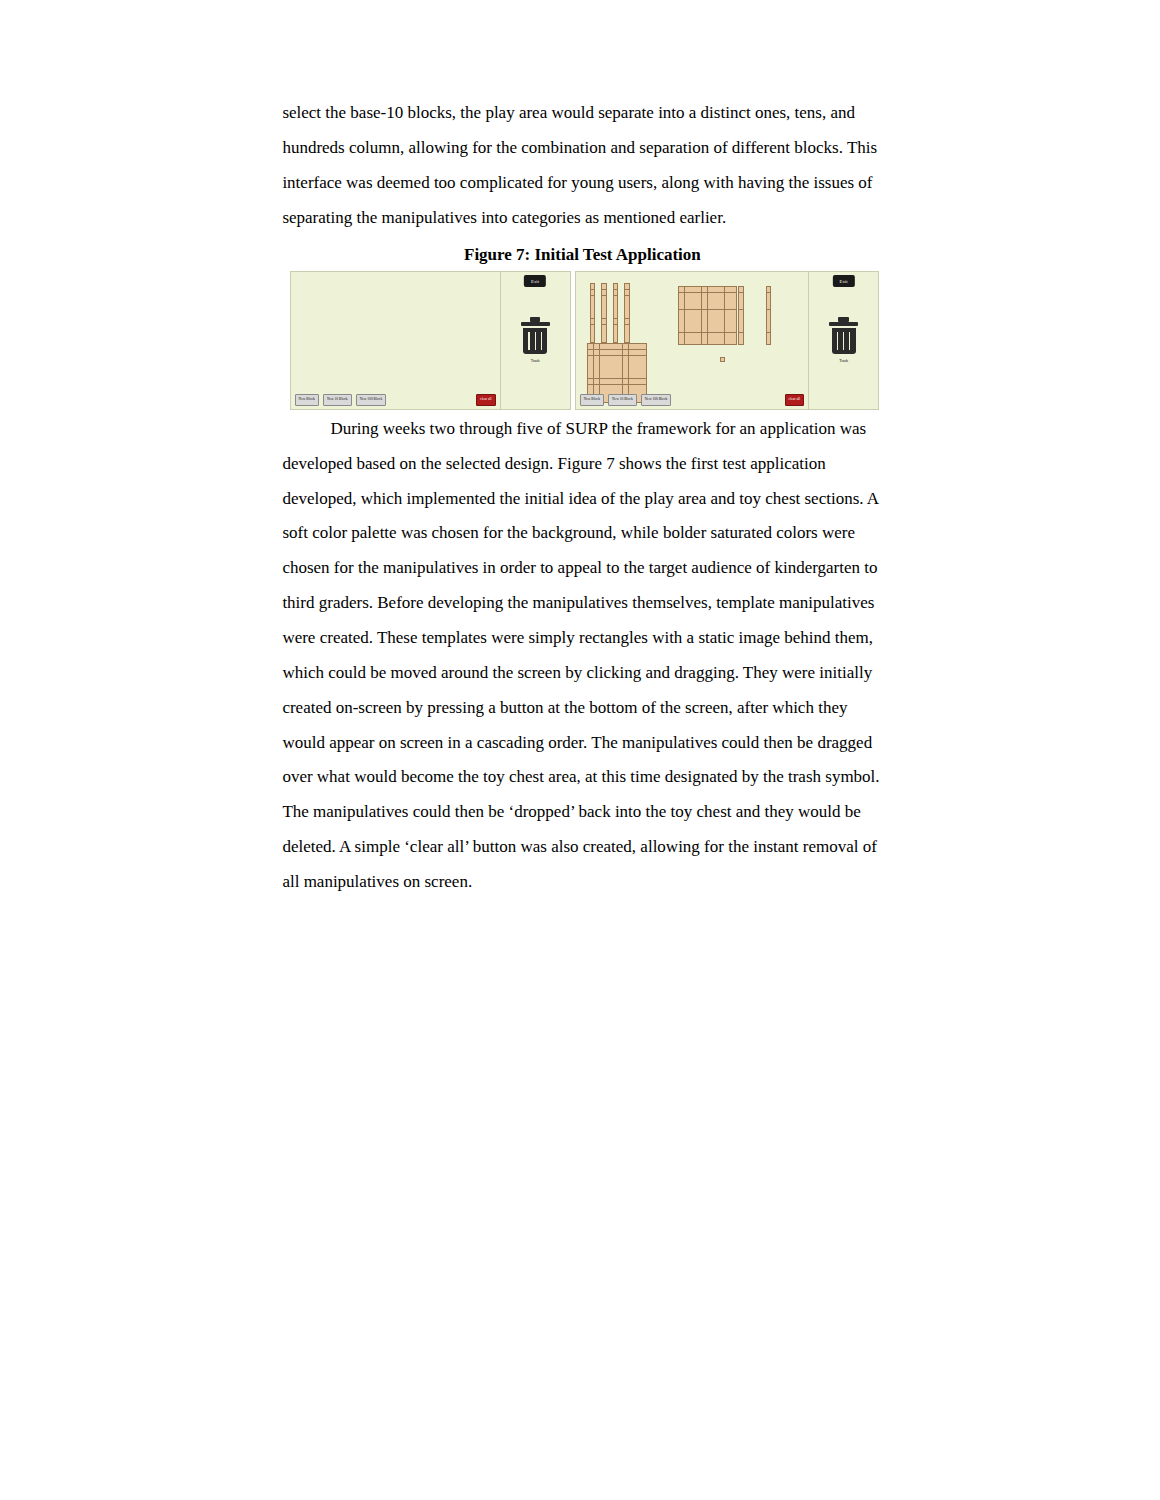select the base-10 blocks, the play area would separate into a distinct ones, tens, and hundreds column, allowing for the combination and separation of different blocks. This interface was deemed too complicated for young users, along with having the issues of separating the manipulatives into categories as mentioned earlier.
Figure 7: Initial Test Application
New Block New 10 Block New 100 Block clear all
Exit
Trash
New Block New 10 Block New 100 Block clear all
Exit
Trash
During weeks two through five of SURP the framework for an application was developed based on the selected design. Figure 7 shows the first test application developed, which implemented the initial idea of the play area and toy chest sections. A soft color palette was chosen for the background, while bolder saturated colors were chosen for the manipulatives in order to appeal to the target audience of kindergarten to third graders. Before developing the manipulatives themselves, template manipulatives were created. These templates were simply rectangles with a static image behind them, which could be moved around the screen by clicking and dragging. They were initially created on-screen by pressing a button at the bottom of the screen, after which they would appear on screen in a cascading order. The manipulatives could then be dragged over what would become the toy chest area, at this time designated by the trash symbol. The manipulatives could then be ‘dropped’ back into the toy chest and they would be deleted. A simple ‘clear all’ button was also created, allowing for the instant removal of all manipulatives on screen.